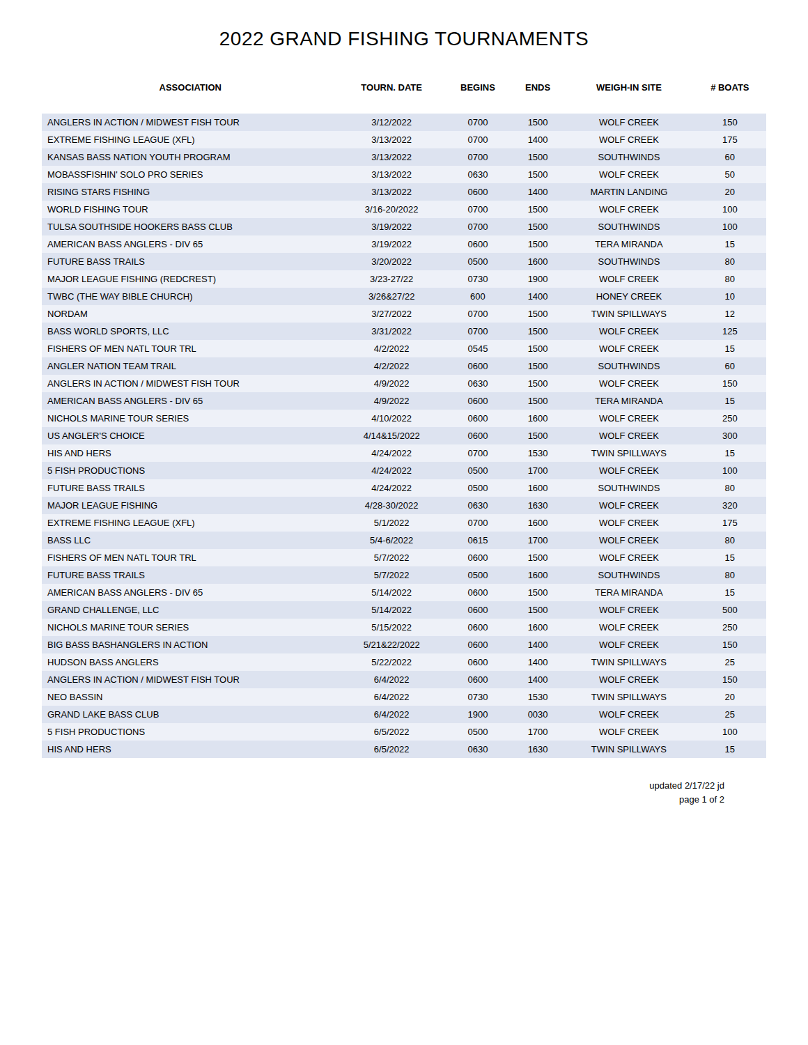2022 GRAND FISHING TOURNAMENTS
| ASSOCIATION | TOURN. DATE | BEGINS | ENDS | WEIGH-IN SITE | # BOATS |
| --- | --- | --- | --- | --- | --- |
| ANGLERS IN ACTION / MIDWEST FISH TOUR | 3/12/2022 | 0700 | 1500 | WOLF CREEK | 150 |
| EXTREME FISHING LEAGUE (XFL) | 3/13/2022 | 0700 | 1400 | WOLF CREEK | 175 |
| KANSAS BASS NATION YOUTH PROGRAM | 3/13/2022 | 0700 | 1500 | SOUTHWINDS | 60 |
| MOBASSFISHIN' SOLO PRO SERIES | 3/13/2022 | 0630 | 1500 | WOLF CREEK | 50 |
| RISING STARS FISHING | 3/13/2022 | 0600 | 1400 | MARTIN LANDING | 20 |
| WORLD FISHING TOUR | 3/16-20/2022 | 0700 | 1500 | WOLF CREEK | 100 |
| TULSA SOUTHSIDE HOOKERS BASS CLUB | 3/19/2022 | 0700 | 1500 | SOUTHWINDS | 100 |
| AMERICAN BASS ANGLERS - DIV 65 | 3/19/2022 | 0600 | 1500 | TERA MIRANDA | 15 |
| FUTURE BASS TRAILS | 3/20/2022 | 0500 | 1600 | SOUTHWINDS | 80 |
| MAJOR LEAGUE FISHING (REDCREST) | 3/23-27/22 | 0730 | 1900 | WOLF CREEK | 80 |
| TWBC (THE WAY BIBLE CHURCH) | 3/26&27/22 | 600 | 1400 | HONEY CREEK | 10 |
| NORDAM | 3/27/2022 | 0700 | 1500 | TWIN SPILLWAYS | 12 |
| BASS WORLD SPORTS, LLC | 3/31/2022 | 0700 | 1500 | WOLF CREEK | 125 |
| FISHERS OF MEN NATL TOUR TRL | 4/2/2022 | 0545 | 1500 | WOLF CREEK | 15 |
| ANGLER NATION TEAM TRAIL | 4/2/2022 | 0600 | 1500 | SOUTHWINDS | 60 |
| ANGLERS IN ACTION / MIDWEST FISH TOUR | 4/9/2022 | 0630 | 1500 | WOLF CREEK | 150 |
| AMERICAN BASS ANGLERS - DIV 65 | 4/9/2022 | 0600 | 1500 | TERA MIRANDA | 15 |
| NICHOLS MARINE TOUR SERIES | 4/10/2022 | 0600 | 1600 | WOLF CREEK | 250 |
| US ANGLER'S CHOICE | 4/14&15/2022 | 0600 | 1500 | WOLF CREEK | 300 |
| HIS AND HERS | 4/24/2022 | 0700 | 1530 | TWIN SPILLWAYS | 15 |
| 5 FISH PRODUCTIONS | 4/24/2022 | 0500 | 1700 | WOLF CREEK | 100 |
| FUTURE BASS TRAILS | 4/24/2022 | 0500 | 1600 | SOUTHWINDS | 80 |
| MAJOR LEAGUE FISHING | 4/28-30/2022 | 0630 | 1630 | WOLF CREEK | 320 |
| EXTREME FISHING LEAGUE (XFL) | 5/1/2022 | 0700 | 1600 | WOLF CREEK | 175 |
| BASS LLC | 5/4-6/2022 | 0615 | 1700 | WOLF CREEK | 80 |
| FISHERS OF MEN NATL TOUR TRL | 5/7/2022 | 0600 | 1500 | WOLF CREEK | 15 |
| FUTURE BASS TRAILS | 5/7/2022 | 0500 | 1600 | SOUTHWINDS | 80 |
| AMERICAN BASS ANGLERS - DIV 65 | 5/14/2022 | 0600 | 1500 | TERA MIRANDA | 15 |
| GRAND CHALLENGE, LLC | 5/14/2022 | 0600 | 1500 | WOLF CREEK | 500 |
| NICHOLS MARINE TOUR SERIES | 5/15/2022 | 0600 | 1600 | WOLF CREEK | 250 |
| BIG BASS BASHANGLERS IN ACTION | 5/21&22/2022 | 0600 | 1400 | WOLF CREEK | 150 |
| HUDSON BASS ANGLERS | 5/22/2022 | 0600 | 1400 | TWIN SPILLWAYS | 25 |
| ANGLERS IN ACTION / MIDWEST FISH TOUR | 6/4/2022 | 0600 | 1400 | WOLF CREEK | 150 |
| NEO BASSIN | 6/4/2022 | 0730 | 1530 | TWIN SPILLWAYS | 20 |
| GRAND LAKE BASS CLUB | 6/4/2022 | 1900 | 0030 | WOLF CREEK | 25 |
| 5 FISH PRODUCTIONS | 6/5/2022 | 0500 | 1700 | WOLF CREEK | 100 |
| HIS AND HERS | 6/5/2022 | 0630 | 1630 | TWIN SPILLWAYS | 15 |
updated 2/17/22 jd
page 1 of 2